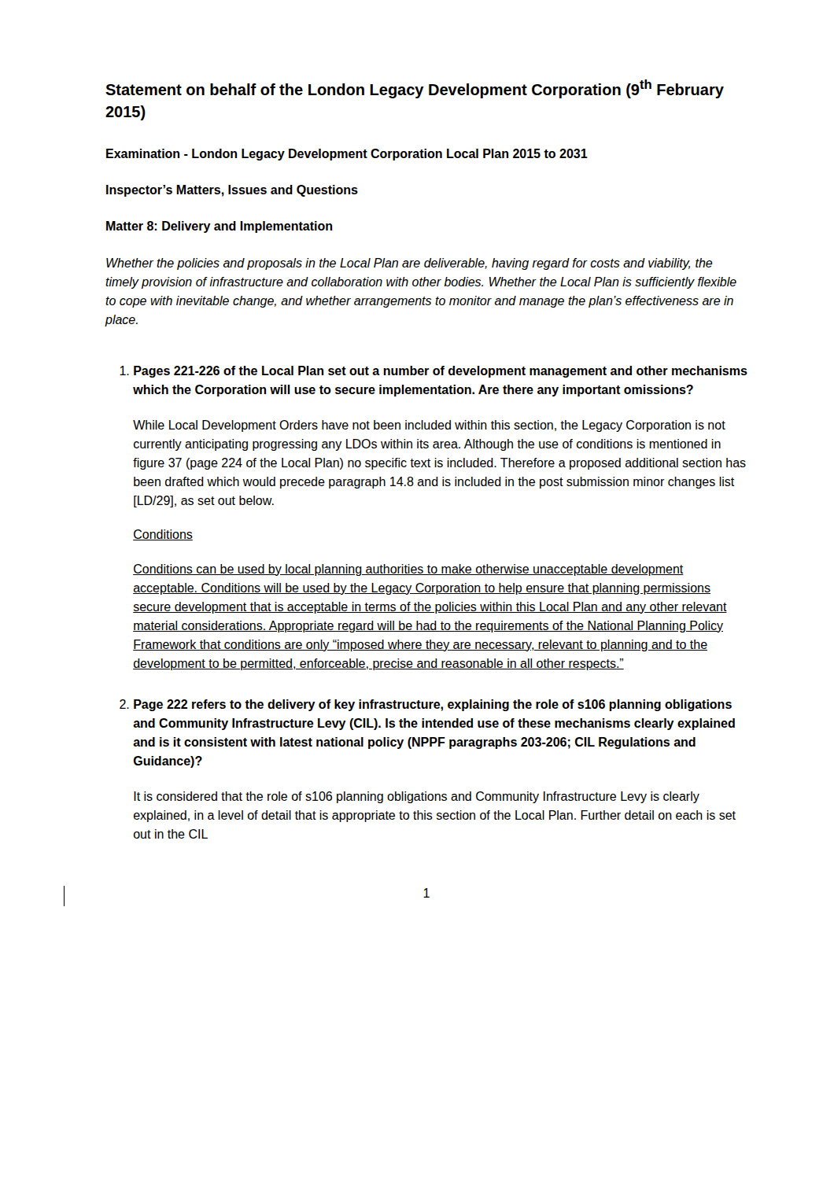Statement on behalf of the London Legacy Development Corporation (9th February 2015)
Examination - London Legacy Development Corporation Local Plan 2015 to 2031
Inspector’s Matters, Issues and Questions
Matter 8: Delivery and Implementation
Whether the policies and proposals in the Local Plan are deliverable, having regard for costs and viability, the timely provision of infrastructure and collaboration with other bodies. Whether the Local Plan is sufficiently flexible to cope with inevitable change, and whether arrangements to monitor and manage the plan’s effectiveness are in place.
Pages 221-226 of the Local Plan set out a number of development management and other mechanisms which the Corporation will use to secure implementation. Are there any important omissions?
While Local Development Orders have not been included within this section, the Legacy Corporation is not currently anticipating progressing any LDOs within its area. Although the use of conditions is mentioned in figure 37 (page 224 of the Local Plan) no specific text is included. Therefore a proposed additional section has been drafted which would precede paragraph 14.8 and is included in the post submission minor changes list [LD/29], as set out below.
Conditions
Conditions can be used by local planning authorities to make otherwise unacceptable development acceptable. Conditions will be used by the Legacy Corporation to help ensure that planning permissions secure development that is acceptable in terms of the policies within this Local Plan and any other relevant material considerations. Appropriate regard will be had to the requirements of the National Planning Policy Framework that conditions are only “imposed where they are necessary, relevant to planning and to the development to be permitted, enforceable, precise and reasonable in all other respects.”
Page 222 refers to the delivery of key infrastructure, explaining the role of s106 planning obligations and Community Infrastructure Levy (CIL). Is the intended use of these mechanisms clearly explained and is it consistent with latest national policy (NPPF paragraphs 203-206; CIL Regulations and Guidance)?
It is considered that the role of s106 planning obligations and Community Infrastructure Levy is clearly explained, in a level of detail that is appropriate to this section of the Local Plan. Further detail on each is set out in the CIL
1